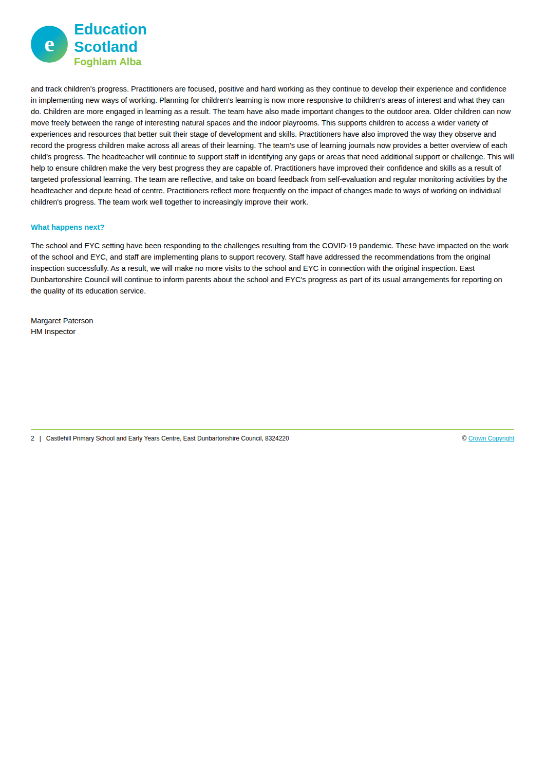e
Education Scotland Foghlam Alba
and track children's progress. Practitioners are focused, positive and hard working as they continue to develop their experience and confidence in implementing new ways of working. Planning for children's learning is now more responsive to children's areas of interest and what they can do. Children are more engaged in learning as a result. The team have also made important changes to the outdoor area. Older children can now move freely between the range of interesting natural spaces and the indoor playrooms. This supports children to access a wider variety of experiences and resources that better suit their stage of development and skills. Practitioners have also improved the way they observe and record the progress children make across all areas of their learning. The team's use of learning journals now provides a better overview of each child's progress. The headteacher will continue to support staff in identifying any gaps or areas that need additional support or challenge. This will help to ensure children make the very best progress they are capable of. Practitioners have improved their confidence and skills as a result of targeted professional learning. The team are reflective, and take on board feedback from self-evaluation and regular monitoring activities by the headteacher and depute head of centre. Practitioners reflect more frequently on the impact of changes made to ways of working on individual children's progress. The team work well together to increasingly improve their work.
What happens next?
The school and EYC setting have been responding to the challenges resulting from the COVID-19 pandemic. These have impacted on the work of the school and EYC, and staff are implementing plans to support recovery. Staff have addressed the recommendations from the original inspection successfully. As a result, we will make no more visits to the school and EYC in connection with the original inspection. East Dunbartonshire Council will continue to inform parents about the school and EYC's progress as part of its usual arrangements for reporting on the quality of its education service.
Margaret Paterson
HM Inspector
2 | Castlehill Primary School and Early Years Centre, East Dunbartonshire Council, 8324220 © Crown Copyright